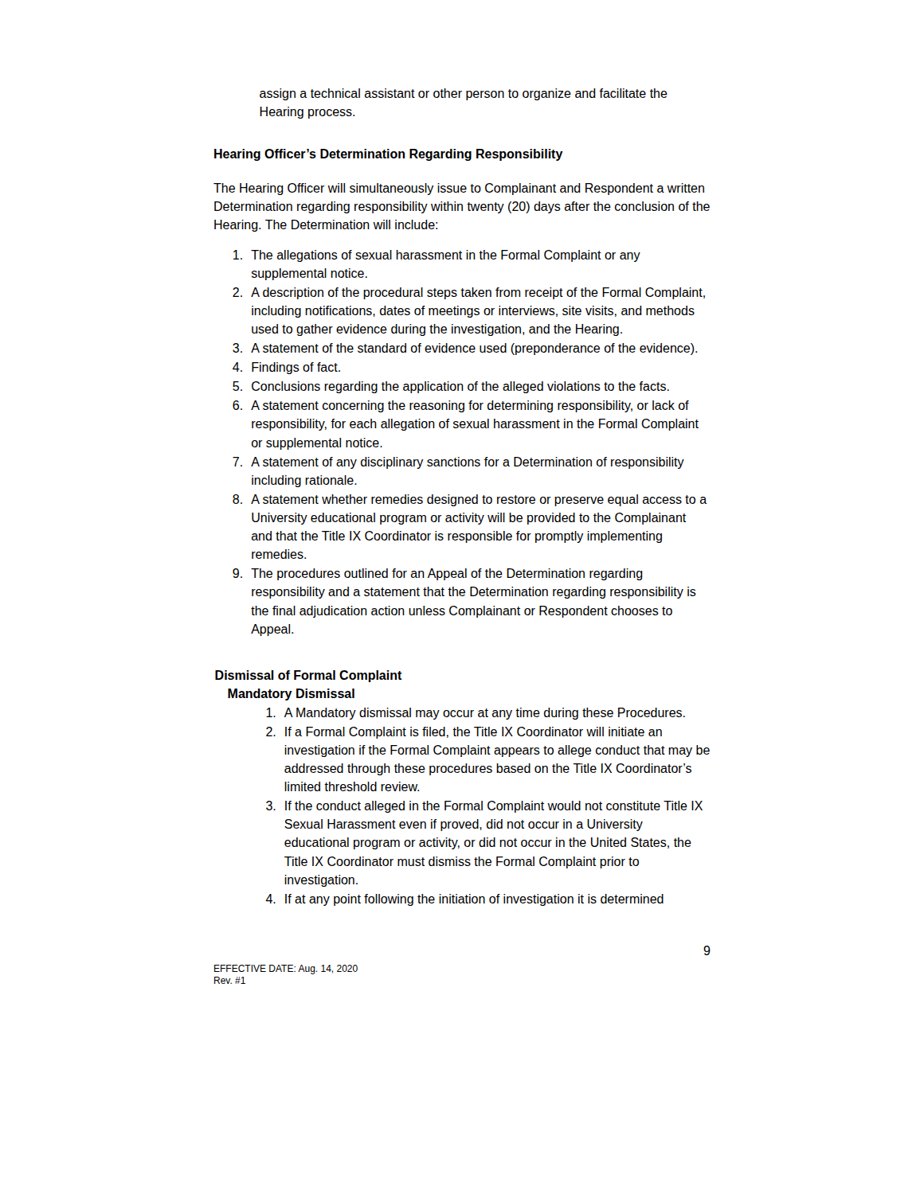assign a technical assistant or other person to organize and facilitate the Hearing process.
Hearing Officer’s Determination Regarding Responsibility
The Hearing Officer will simultaneously issue to Complainant and Respondent a written Determination regarding responsibility within twenty (20) days after the conclusion of the Hearing. The Determination will include:
The allegations of sexual harassment in the Formal Complaint or any supplemental notice.
A description of the procedural steps taken from receipt of the Formal Complaint, including notifications, dates of meetings or interviews, site visits, and methods used to gather evidence during the investigation, and the Hearing.
A statement of the standard of evidence used (preponderance of the evidence).
Findings of fact.
Conclusions regarding the application of the alleged violations to the facts.
A statement concerning the reasoning for determining responsibility, or lack of responsibility, for each allegation of sexual harassment in the Formal Complaint or supplemental notice.
A statement of any disciplinary sanctions for a Determination of responsibility including rationale.
A statement whether remedies designed to restore or preserve equal access to a University educational program or activity will be provided to the Complainant and that the Title IX Coordinator is responsible for promptly implementing remedies.
The procedures outlined for an Appeal of the Determination regarding responsibility and a statement that the Determination regarding responsibility is the final adjudication action unless Complainant or Respondent chooses to Appeal.
Dismissal of Formal Complaint
Mandatory Dismissal
A Mandatory dismissal may occur at any time during these Procedures.
If a Formal Complaint is filed, the Title IX Coordinator will initiate an investigation if the Formal Complaint appears to allege conduct that may be addressed through these procedures based on the Title IX Coordinator’s limited threshold review.
If the conduct alleged in the Formal Complaint would not constitute Title IX Sexual Harassment even if proved, did not occur in a University educational program or activity, or did not occur in the United States, the Title IX Coordinator must dismiss the Formal Complaint prior to investigation.
If at any point following the initiation of investigation it is determined
9
EFFECTIVE DATE: Aug. 14, 2020
Rev. #1